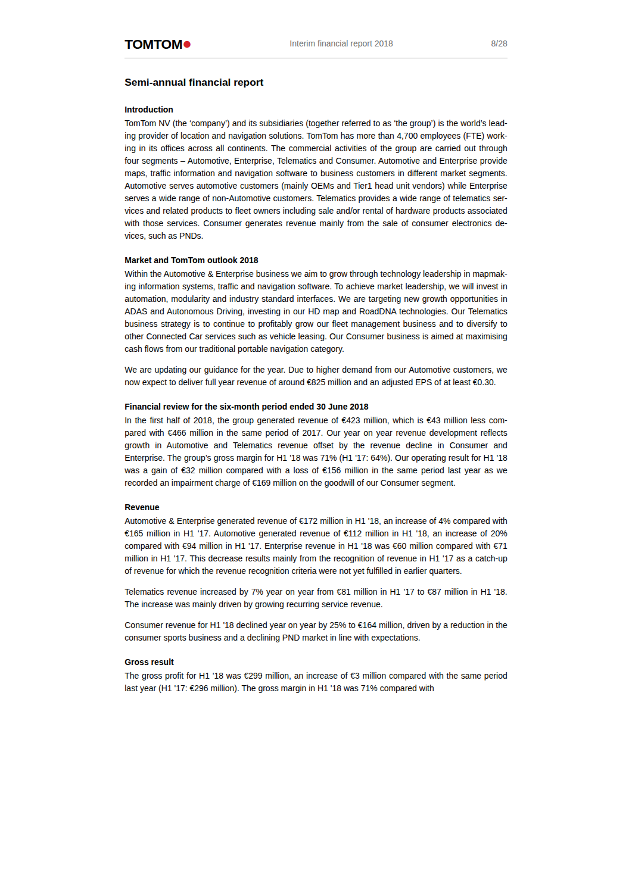TOMTOM●
Interim financial report 2018
8/28
Semi-annual financial report
Introduction
TomTom NV (the ‘company’) and its subsidiaries (together referred to as ‘the group’) is the world’s leading provider of location and navigation solutions. TomTom has more than 4,700 employees (FTE) working in its offices across all continents. The commercial activities of the group are carried out through four segments – Automotive, Enterprise, Telematics and Consumer. Automotive and Enterprise provide maps, traffic information and navigation software to business customers in different market segments. Automotive serves automotive customers (mainly OEMs and Tier1 head unit vendors) while Enterprise serves a wide range of non-Automotive customers. Telematics provides a wide range of telematics services and related products to fleet owners including sale and/or rental of hardware products associated with those services. Consumer generates revenue mainly from the sale of consumer electronics devices, such as PNDs.
Market and TomTom outlook 2018
Within the Automotive & Enterprise business we aim to grow through technology leadership in mapmaking information systems, traffic and navigation software. To achieve market leadership, we will invest in automation, modularity and industry standard interfaces. We are targeting new growth opportunities in ADAS and Autonomous Driving, investing in our HD map and RoadDNA technologies. Our Telematics business strategy is to continue to profitably grow our fleet management business and to diversify to other Connected Car services such as vehicle leasing. Our Consumer business is aimed at maximising cash flows from our traditional portable navigation category.
We are updating our guidance for the year. Due to higher demand from our Automotive customers, we now expect to deliver full year revenue of around €825 million and an adjusted EPS of at least €0.30.
Financial review for the six-month period ended 30 June 2018
In the first half of 2018, the group generated revenue of €423 million, which is €43 million less compared with €466 million in the same period of 2017. Our year on year revenue development reflects growth in Automotive and Telematics revenue offset by the revenue decline in Consumer and Enterprise. The group’s gross margin for H1 '18 was 71% (H1 '17: 64%). Our operating result for H1 '18 was a gain of €32 million compared with a loss of €156 million in the same period last year as we recorded an impairment charge of €169 million on the goodwill of our Consumer segment.
Revenue
Automotive & Enterprise generated revenue of €172 million in H1 '18, an increase of 4% compared with €165 million in H1 '17. Automotive generated revenue of €112 million in H1 '18, an increase of 20% compared with €94 million in H1 '17. Enterprise revenue in H1 '18 was €60 million compared with €71 million in H1 '17. This decrease results mainly from the recognition of revenue in H1 '17 as a catch-up of revenue for which the revenue recognition criteria were not yet fulfilled in earlier quarters.
Telematics revenue increased by 7% year on year from €81 million in H1 '17 to €87 million in H1 '18. The increase was mainly driven by growing recurring service revenue.
Consumer revenue for H1 '18 declined year on year by 25% to €164 million, driven by a reduction in the consumer sports business and a declining PND market in line with expectations.
Gross result
The gross profit for H1 '18 was €299 million, an increase of €3 million compared with the same period last year (H1 '17: €296 million). The gross margin in H1 '18 was 71% compared with